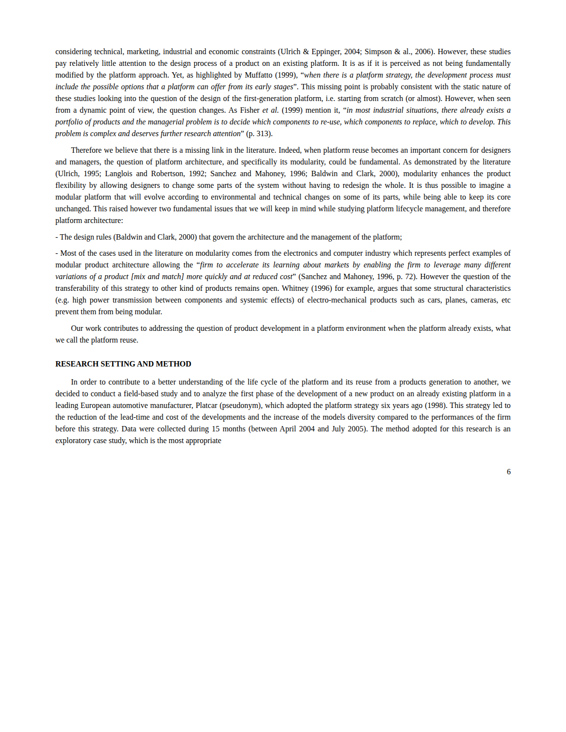considering technical, marketing, industrial and economic constraints (Ulrich & Eppinger, 2004; Simpson & al., 2006). However, these studies pay relatively little attention to the design process of a product on an existing platform. It is as if it is perceived as not being fundamentally modified by the platform approach. Yet, as highlighted by Muffatto (1999), “when there is a platform strategy, the development process must include the possible options that a platform can offer from its early stages”. This missing point is probably consistent with the static nature of these studies looking into the question of the design of the first-generation platform, i.e. starting from scratch (or almost). However, when seen from a dynamic point of view, the question changes. As Fisher et al. (1999) mention it, “in most industrial situations, there already exists a portfolio of products and the managerial problem is to decide which components to re-use, which components to replace, which to develop. This problem is complex and deserves further research attention” (p. 313).
Therefore we believe that there is a missing link in the literature. Indeed, when platform reuse becomes an important concern for designers and managers, the question of platform architecture, and specifically its modularity, could be fundamental. As demonstrated by the literature (Ulrich, 1995; Langlois and Robertson, 1992; Sanchez and Mahoney, 1996; Baldwin and Clark, 2000), modularity enhances the product flexibility by allowing designers to change some parts of the system without having to redesign the whole. It is thus possible to imagine a modular platform that will evolve according to environmental and technical changes on some of its parts, while being able to keep its core unchanged. This raised however two fundamental issues that we will keep in mind while studying platform lifecycle management, and therefore platform architecture:
- The design rules (Baldwin and Clark, 2000) that govern the architecture and the management of the platform;
- Most of the cases used in the literature on modularity comes from the electronics and computer industry which represents perfect examples of modular product architecture allowing the “firm to accelerate its learning about markets by enabling the firm to leverage many different variations of a product [mix and match] more quickly and at reduced cost” (Sanchez and Mahoney, 1996, p. 72). However the question of the transferability of this strategy to other kind of products remains open. Whitney (1996) for example, argues that some structural characteristics (e.g. high power transmission between components and systemic effects) of electro-mechanical products such as cars, planes, cameras, etc prevent them from being modular.
Our work contributes to addressing the question of product development in a platform environment when the platform already exists, what we call the platform reuse.
RESEARCH SETTING AND METHOD
In order to contribute to a better understanding of the life cycle of the platform and its reuse from a products generation to another, we decided to conduct a field-based study and to analyze the first phase of the development of a new product on an already existing platform in a leading European automotive manufacturer, Platcar (pseudonym), which adopted the platform strategy six years ago (1998). This strategy led to the reduction of the lead-time and cost of the developments and the increase of the models diversity compared to the performances of the firm before this strategy. Data were collected during 15 months (between April 2004 and July 2005). The method adopted for this research is an exploratory case study, which is the most appropriate
6